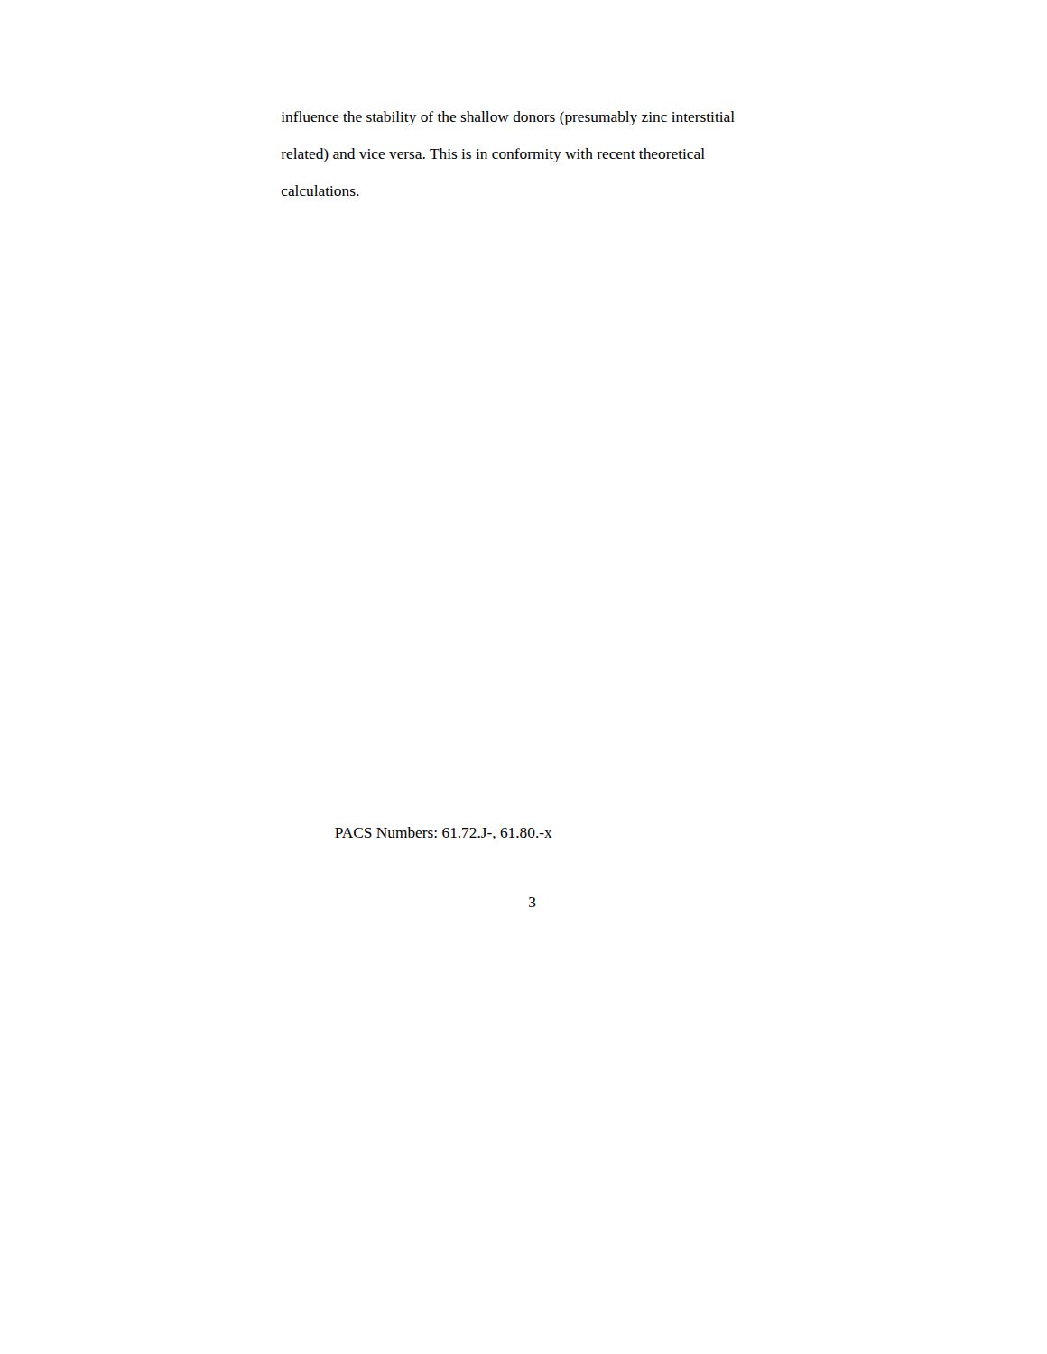influence the stability of the shallow donors (presumably zinc interstitial related) and vice versa. This is in conformity with recent theoretical calculations.
PACS Numbers: 61.72.J-, 61.80.-x
3